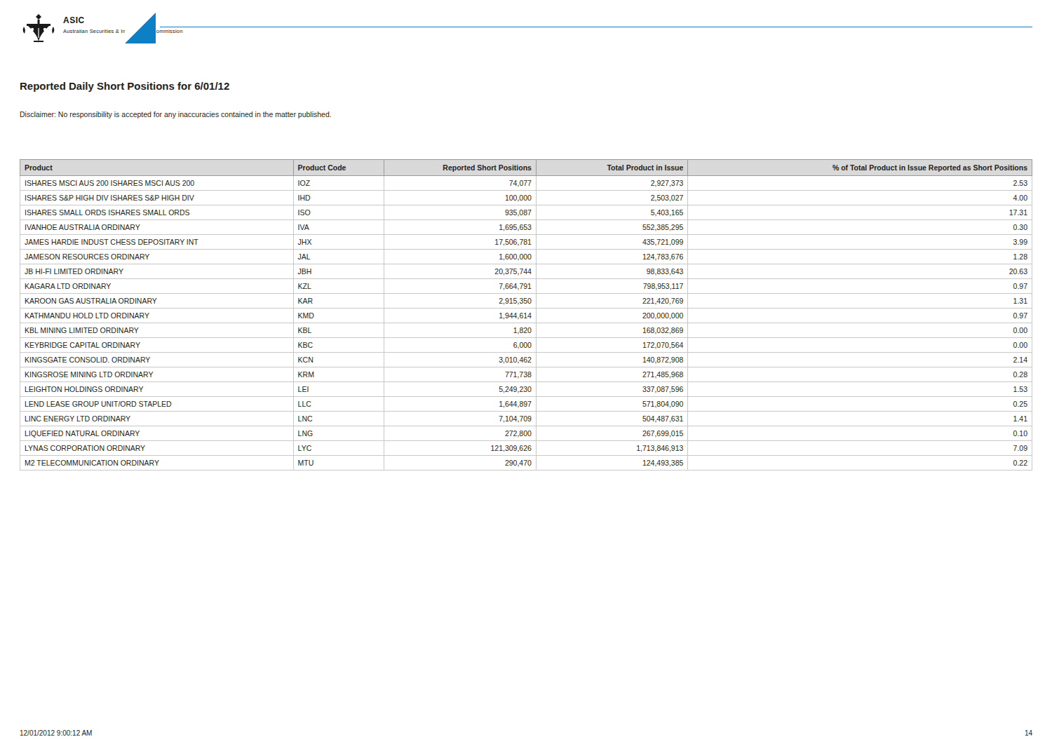ASIC
Australian Securities & Investments Commission
Reported Daily Short Positions for 6/01/12
Disclaimer: No responsibility is accepted for any inaccuracies contained in the matter published.
| Product | Product Code | Reported Short Positions | Total Product in Issue | % of Total Product in Issue Reported as Short Positions |
| --- | --- | --- | --- | --- |
| ISHARES MSCI AUS 200 ISHARES MSCI AUS 200 | IOZ | 74,077 | 2,927,373 | 2.53 |
| ISHARES S&P HIGH DIV ISHARES S&P HIGH DIV | IHD | 100,000 | 2,503,027 | 4.00 |
| ISHARES SMALL ORDS ISHARES SMALL ORDS | ISO | 935,087 | 5,403,165 | 17.31 |
| IVANHOE AUSTRALIA ORDINARY | IVA | 1,695,653 | 552,385,295 | 0.30 |
| JAMES HARDIE INDUST CHESS DEPOSITARY INT | JHX | 17,506,781 | 435,721,099 | 3.99 |
| JAMESON RESOURCES ORDINARY | JAL | 1,600,000 | 124,783,676 | 1.28 |
| JB HI-FI LIMITED ORDINARY | JBH | 20,375,744 | 98,833,643 | 20.63 |
| KAGARA LTD ORDINARY | KZL | 7,664,791 | 798,953,117 | 0.97 |
| KAROON GAS AUSTRALIA ORDINARY | KAR | 2,915,350 | 221,420,769 | 1.31 |
| KATHMANDU HOLD LTD ORDINARY | KMD | 1,944,614 | 200,000,000 | 0.97 |
| KBL MINING LIMITED ORDINARY | KBL | 1,820 | 168,032,869 | 0.00 |
| KEYBRIDGE CAPITAL ORDINARY | KBC | 6,000 | 172,070,564 | 0.00 |
| KINGSGATE CONSOLID. ORDINARY | KCN | 3,010,462 | 140,872,908 | 2.14 |
| KINGSROSE MINING LTD ORDINARY | KRM | 771,738 | 271,485,968 | 0.28 |
| LEIGHTON HOLDINGS ORDINARY | LEI | 5,249,230 | 337,087,596 | 1.53 |
| LEND LEASE GROUP UNIT/ORD STAPLED | LLC | 1,644,897 | 571,804,090 | 0.25 |
| LINC ENERGY LTD ORDINARY | LNC | 7,104,709 | 504,487,631 | 1.41 |
| LIQUEFIED NATURAL ORDINARY | LNG | 272,800 | 267,699,015 | 0.10 |
| LYNAS CORPORATION ORDINARY | LYC | 121,309,626 | 1,713,846,913 | 7.09 |
| M2 TELECOMMUNICATION ORDINARY | MTU | 290,470 | 124,493,385 | 0.22 |
12/01/2012 9:00:12 AM 14